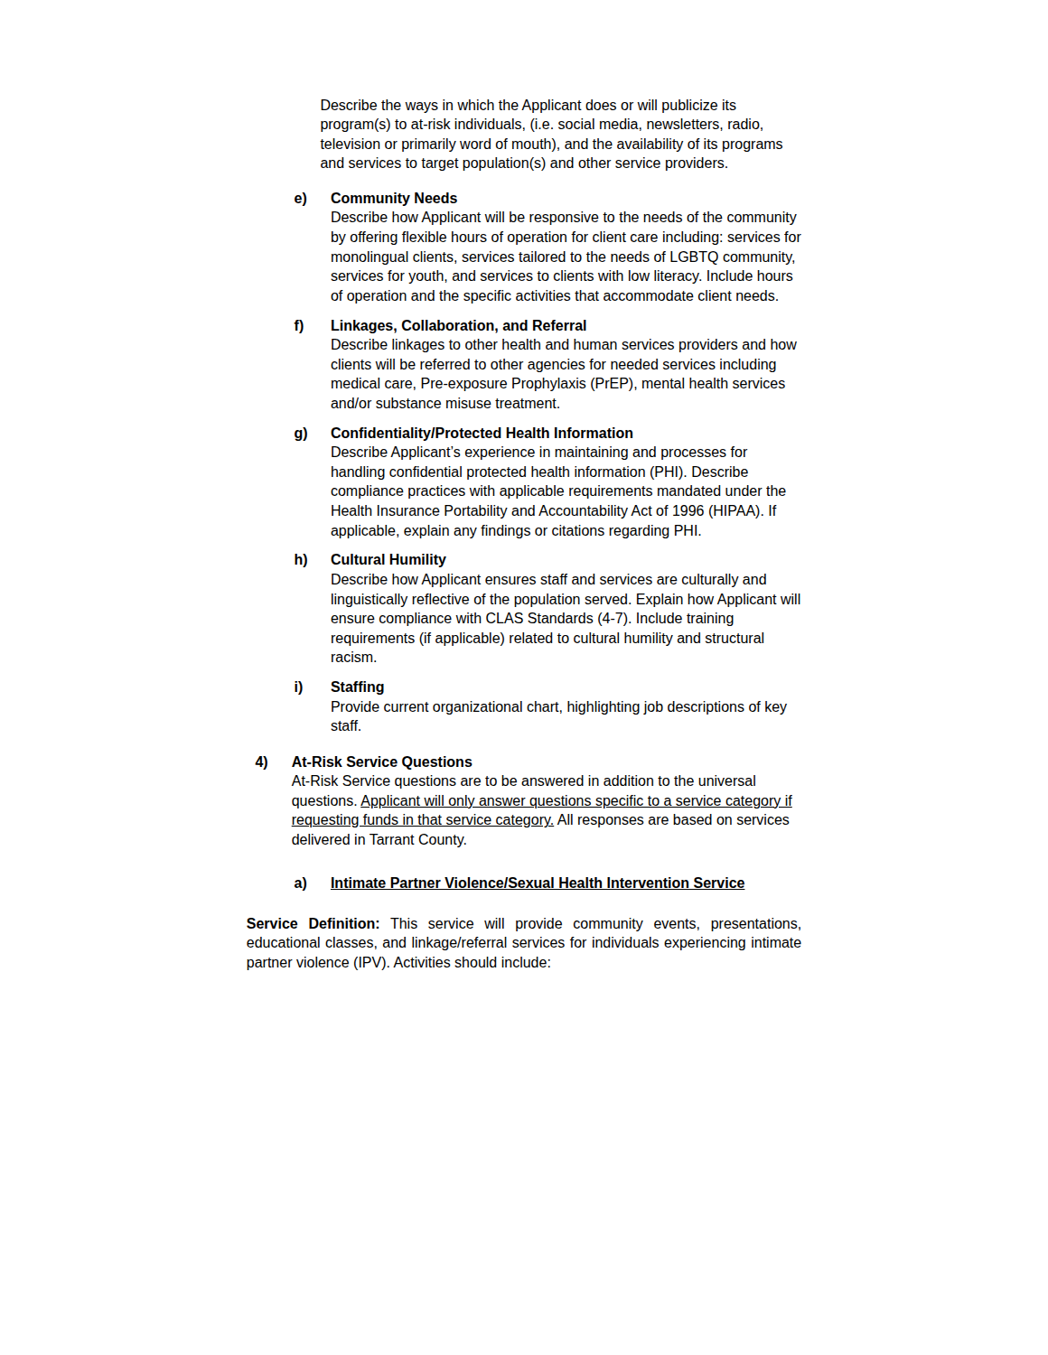Describe the ways in which the Applicant does or will publicize its program(s) to at-risk individuals, (i.e. social media, newsletters, radio, television or primarily word of mouth), and the availability of its programs and services to target population(s) and other service providers.
e)
Community Needs
Describe how Applicant will be responsive to the needs of the community by offering flexible hours of operation for client care including: services for monolingual clients, services tailored to the needs of LGBTQ community, services for youth, and services to clients with low literacy. Include hours of operation and the specific activities that accommodate client needs.
f)
Linkages, Collaboration, and Referral
Describe linkages to other health and human services providers and how clients will be referred to other agencies for needed services including medical care, Pre-exposure Prophylaxis (PrEP), mental health services and/or substance misuse treatment.
g)
Confidentiality/Protected Health Information
Describe Applicant’s experience in maintaining and processes for handling confidential protected health information (PHI). Describe compliance practices with applicable requirements mandated under the Health Insurance Portability and Accountability Act of 1996 (HIPAA). If applicable, explain any findings or citations regarding PHI.
h)
Cultural Humility
Describe how Applicant ensures staff and services are culturally and linguistically reflective of the population served. Explain how Applicant will ensure compliance with CLAS Standards (4-7). Include training requirements (if applicable) related to cultural humility and structural
racism.
i)
Staffing
Provide current organizational chart, highlighting job descriptions of key staff.
4)
At-Risk Service Questions
At-Risk Service questions are to be answered in addition to the universal questions. Applicant will only answer questions specific to a service category if requesting funds in that service category. All responses are based on services delivered in Tarrant County.
a)
Intimate Partner Violence/Sexual Health Intervention Service
Service Definition: This service will provide community events, presentations, educational classes, and linkage/referral services for individuals experiencing intimate partner violence (IPV). Activities should include: